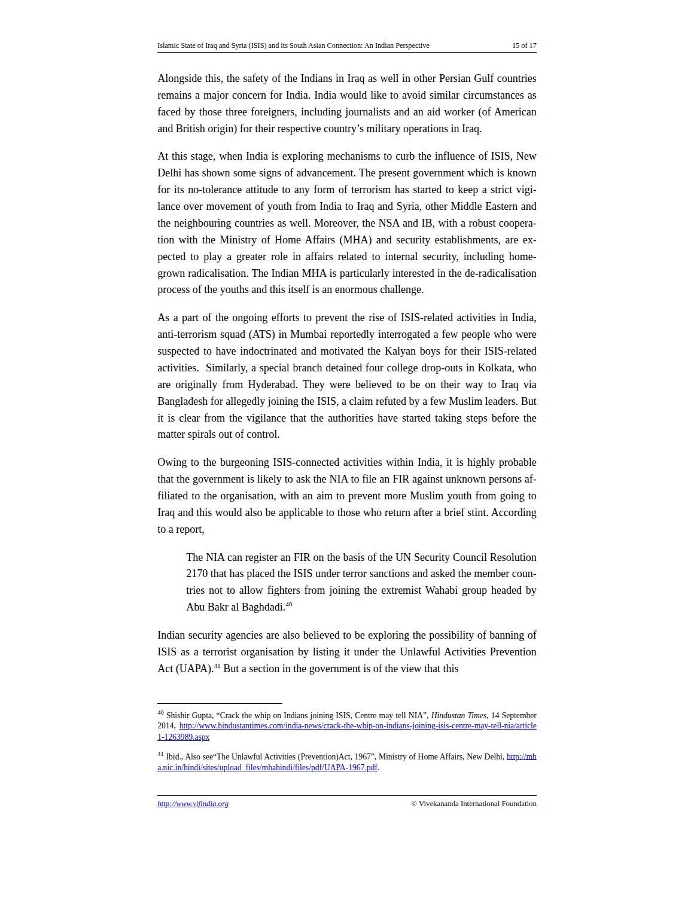Islamic State of Iraq and Syria (ISIS) and its South Asian Connection: An Indian Perspective 15 of 17
Alongside this, the safety of the Indians in Iraq as well in other Persian Gulf countries remains a major concern for India. India would like to avoid similar circumstances as faced by those three foreigners, including journalists and an aid worker (of American and British origin) for their respective country’s military operations in Iraq.
At this stage, when India is exploring mechanisms to curb the influence of ISIS, New Delhi has shown some signs of advancement. The present government which is known for its no-tolerance attitude to any form of terrorism has started to keep a strict vigilance over movement of youth from India to Iraq and Syria, other Middle Eastern and the neighbouring countries as well. Moreover, the NSA and IB, with a robust cooperation with the Ministry of Home Affairs (MHA) and security establishments, are expected to play a greater role in affairs related to internal security, including home-grown radicalisation. The Indian MHA is particularly interested in the de-radicalisation process of the youths and this itself is an enormous challenge.
As a part of the ongoing efforts to prevent the rise of ISIS-related activities in India, anti-terrorism squad (ATS) in Mumbai reportedly interrogated a few people who were suspected to have indoctrinated and motivated the Kalyan boys for their ISIS-related activities. Similarly, a special branch detained four college drop-outs in Kolkata, who are originally from Hyderabad. They were believed to be on their way to Iraq via Bangladesh for allegedly joining the ISIS, a claim refuted by a few Muslim leaders. But it is clear from the vigilance that the authorities have started taking steps before the matter spirals out of control.
Owing to the burgeoning ISIS-connected activities within India, it is highly probable that the government is likely to ask the NIA to file an FIR against unknown persons affiliated to the organisation, with an aim to prevent more Muslim youth from going to Iraq and this would also be applicable to those who return after a brief stint. According to a report,
The NIA can register an FIR on the basis of the UN Security Council Resolution 2170 that has placed the ISIS under terror sanctions and asked the member countries not to allow fighters from joining the extremist Wahabi group headed by Abu Bakr al Baghdadi.40
Indian security agencies are also believed to be exploring the possibility of banning of ISIS as a terrorist organisation by listing it under the Unlawful Activities Prevention Act (UAPA).41 But a section in the government is of the view that this
40 Shishir Gupta, “Crack the whip on Indians joining ISIS, Centre may tell NIA”, Hindustan Times, 14 September 2014, http://www.hindustantimes.com/india-news/crack-the-whip-on-indians-joining-isis-centre-may-tell-nia/article1-1263989.aspx
41 Ibid., Also see“The Unlawful Activities (Prevention)Act, 1967”, Ministry of Home Affairs, New Delhi, http://mha.nic.in/hindi/sites/upload_files/mhahindi/files/pdf/UAPA-1967.pdf.
http://www.vifindia.org © Vivekananda International Foundation